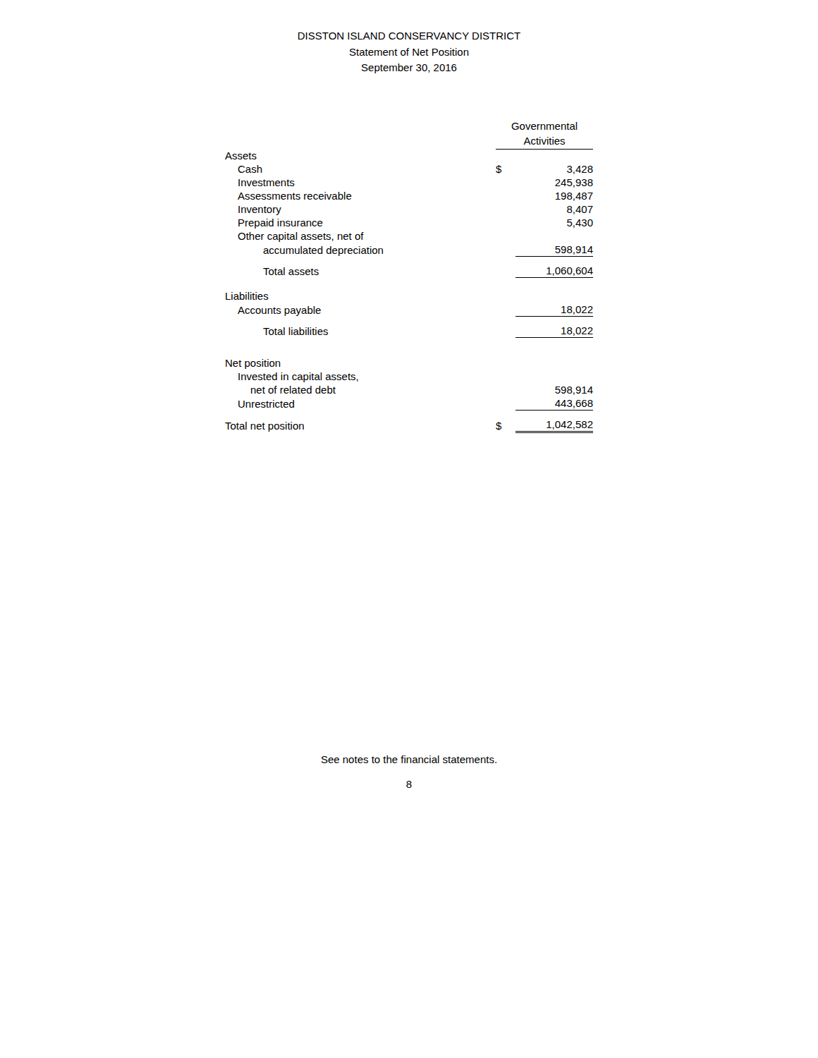DISSTON ISLAND CONSERVANCY DISTRICT
Statement of Net Position
September 30, 2016
| | Governmental |
| | Activities |
| Assets | | |
| Cash | $ | 3,428 |
| Investments | | 245,938 |
| Assessments receivable | | 198,487 |
| Inventory | | 8,407 |
| Prepaid insurance | | 5,430 |
| Other capital assets, net of | | |
| accumulated depreciation | | 598,914 |
| Total assets | | 1,060,604 |
| Liabilities | | |
| Accounts payable | | 18,022 |
| Total liabilities | | 18,022 |
| Net position | | |
| Invested in capital assets, | | |
| net of related debt | | 598,914 |
| Unrestricted | | 443,668 |
| Total net position | $ | 1,042,582 |
See notes to the financial statements.
8